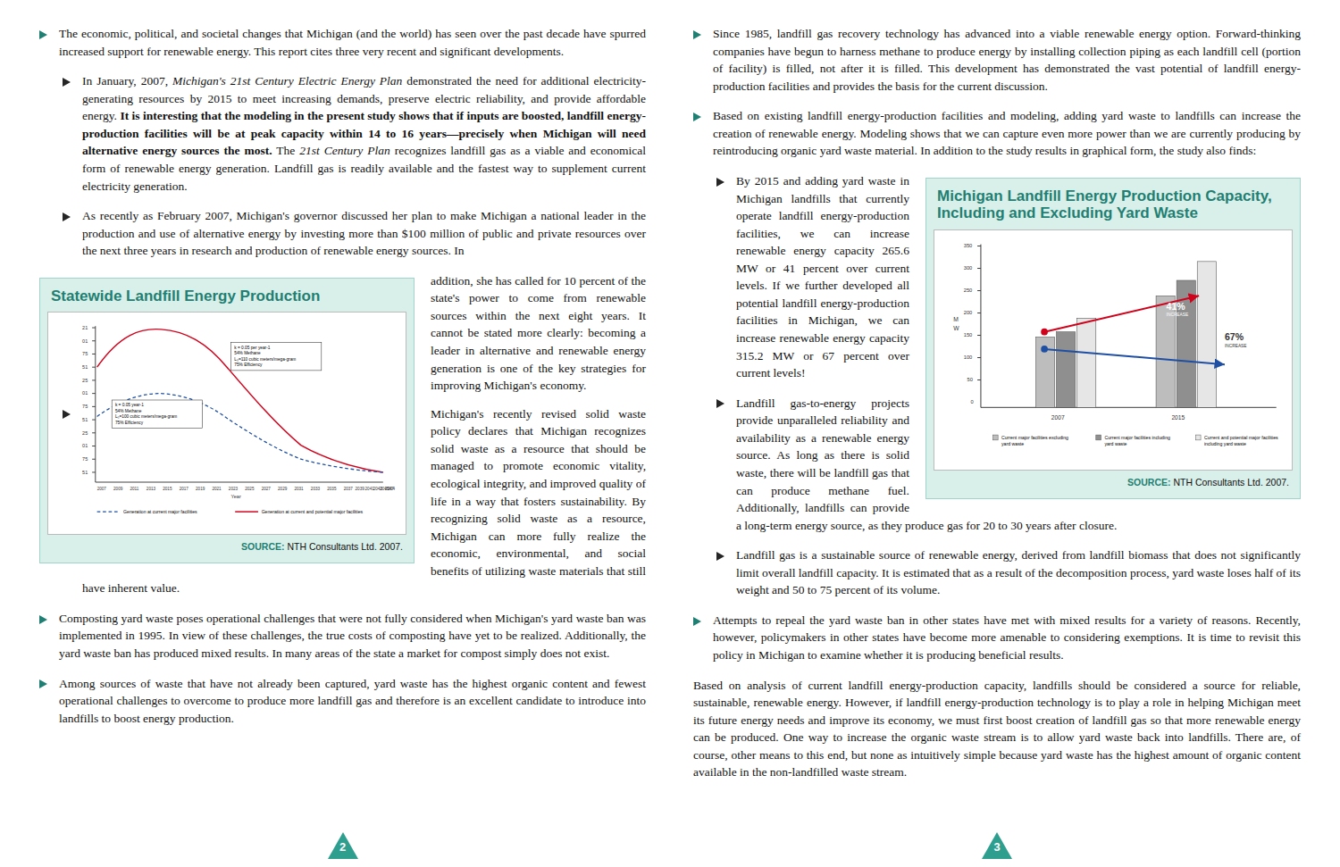The economic, political, and societal changes that Michigan (and the world) has seen over the past decade have spurred increased support for renewable energy. This report cites three very recent and significant developments.
In January, 2007, Michigan's 21st Century Electric Energy Plan demonstrated the need for additional electricity-generating resources by 2015 to meet increasing demands, preserve electric reliability, and provide affordable energy. It is interesting that the modeling in the present study shows that if inputs are boosted, landfill energy-production facilities will be at peak capacity within 14 to 16 years—precisely when Michigan will need alternative energy sources the most. The 21st Century Plan recognizes landfill gas as a viable and economical form of renewable energy generation. Landfill gas is readily available and the fastest way to supplement current electricity generation.
As recently as February 2007, Michigan's governor discussed her plan to make Michigan a national leader in the production and use of alternative energy by investing more than $100 million of public and private resources over the next three years in research and production of renewable energy sources. In
Statewide Landfill Energy Production
21 01 75 51 25 01 75 51 25 01 75 51 2007 2009 2011 2013 2015 2017 2019 2021 2023 2025 2027 2029 2031 2033 2035 2037 2039 2041 2043 2045 2047 204 Year k = 0.05 per year-1 54% Methane L₀=110 cubic meters/mega-gram 75% Efficiency k = 0.05 year-1 54% Methane L₀=100 cubic meters/mega-gram 75% Efficiency Generation at current major facilities Generation at current and potential major facilities
SOURCE: NTH Consultants Ltd. 2007.
addition, she has called for 10 percent of the state's power to come from renewable sources within the next eight years. It cannot be stated more clearly: becoming a leader in alternative and renewable energy generation is one of the key strategies for improving Michigan's economy.
Michigan's recently revised solid waste policy declares that Michigan recognizes solid waste as a resource that should be managed to promote economic vitality, ecological integrity, and improved quality of life in a way that fosters sustainability. By recognizing solid waste as a resource, Michigan can more fully realize the economic, environmental, and social benefits of utilizing waste materials that still have inherent value.
Composting yard waste poses operational challenges that were not fully considered when Michigan's yard waste ban was implemented in 1995. In view of these challenges, the true costs of composting have yet to be realized. Additionally, the yard waste ban has produced mixed results. In many areas of the state a market for compost simply does not exist.
Among sources of waste that have not already been captured, yard waste has the highest organic content and fewest operational challenges to overcome to produce more landfill gas and therefore is an excellent candidate to introduce into landfills to boost energy production.
2
Since 1985, landfill gas recovery technology has advanced into a viable renewable energy option. Forward-thinking companies have begun to harness methane to produce energy by installing collection piping as each landfill cell (portion of facility) is filled, not after it is filled. This development has demonstrated the vast potential of landfill energy-production facilities and provides the basis for the current discussion.
Based on existing landfill energy-production facilities and modeling, adding yard waste to landfills can increase the creation of renewable energy. Modeling shows that we can capture even more power than we are currently producing by reintroducing organic yard waste material. In addition to the study results in graphical form, the study also finds:
Michigan Landfill Energy Production Capacity,
Including and Excluding Yard Waste
350 300 250 200 150 100 50 0 M W 2007 2015 41% INCREASE 67% INCREASE Current major facilities excluding yard waste Current major facilities including yard waste Current and potential major facilities including yard waste
SOURCE: NTH Consultants Ltd. 2007.
By 2015 and adding yard waste in Michigan landfills that currently operate landfill energy-production facilities, we can increase renewable energy capacity 265.6 MW or 41 percent over current levels. If we further developed all potential landfill energy-production facilities in Michigan, we can increase renewable energy capacity 315.2 MW or 67 percent over current levels!
Landfill gas-to-energy projects provide unparalleled reliability and availability as a renewable energy source. As long as there is solid waste, there will be landfill gas that can produce methane fuel. Additionally, landfills can provide a long-term energy source, as they produce gas for 20 to 30 years after closure.
Landfill gas is a sustainable source of renewable energy, derived from landfill biomass that does not significantly limit overall landfill capacity. It is estimated that as a result of the decomposition process, yard waste loses half of its weight and 50 to 75 percent of its volume.
Attempts to repeal the yard waste ban in other states have met with mixed results for a variety of reasons. Recently, however, policymakers in other states have become more amenable to considering exemptions. It is time to revisit this policy in Michigan to examine whether it is producing beneficial results.
Based on analysis of current landfill energy-production capacity, landfills should be considered a source for reliable, sustainable, renewable energy. However, if landfill energy-production technology is to play a role in helping Michigan meet its future energy needs and improve its economy, we must first boost creation of landfill gas so that more renewable energy can be produced. One way to increase the organic waste stream is to allow yard waste back into landfills. There are, of course, other means to this end, but none as intuitively simple because yard waste has the highest amount of organic content available in the non-landfilled waste stream.
3